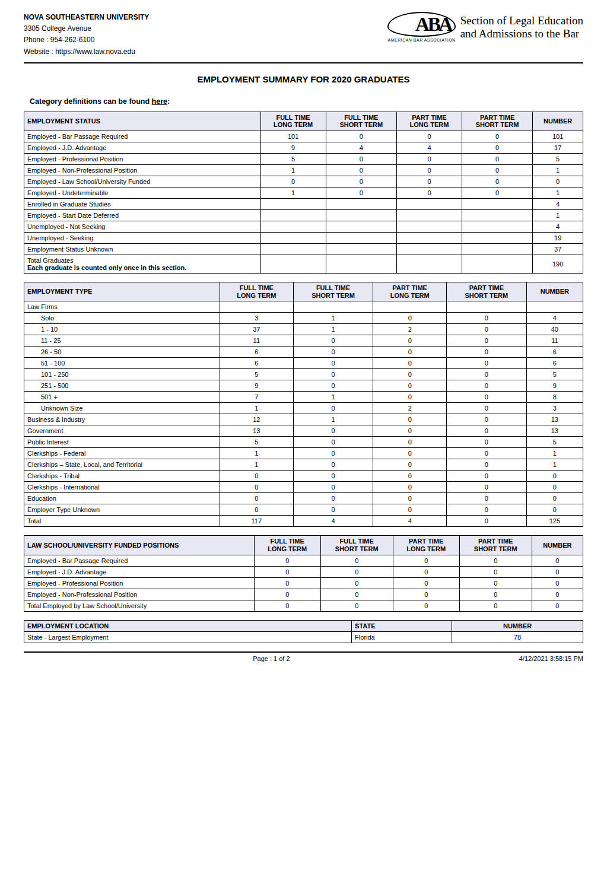NOVA SOUTHEASTERN UNIVERSITY
3305 College Avenue
Phone : 954-262-6100
Website : https://www.law.nova.edu
ABA
AMERICAN BAR ASSOCIATION
Section of Legal Education
and Admissions to the Bar
EMPLOYMENT SUMMARY FOR 2020 GRADUATES
Category definitions can be found here:
| EMPLOYMENT STATUS | FULL TIME LONG TERM | FULL TIME SHORT TERM | PART TIME LONG TERM | PART TIME SHORT TERM | NUMBER |
| --- | --- | --- | --- | --- | --- |
| Employed - Bar Passage Required | 101 | 0 | 0 | 0 | 101 |
| Employed - J.D. Advantage | 9 | 4 | 4 | 0 | 17 |
| Employed - Professional Position | 5 | 0 | 0 | 0 | 5 |
| Employed - Non-Professional Position | 1 | 0 | 0 | 0 | 1 |
| Employed - Law School/University Funded | 0 | 0 | 0 | 0 | 0 |
| Employed - Undeterminable | 1 | 0 | 0 | 0 | 1 |
| Enrolled in Graduate Studies | | | | | 4 |
| Employed - Start Date Deferred | | | | | 1 |
| Unemployed - Not Seeking | | | | | 4 |
| Unemployed - Seeking | | | | | 19 |
| Employment Status Unknown | | | | | 37 |
| Total Graduates Each graduate is counted only once in this section. | | | | | 190 |
| EMPLOYMENT TYPE | FULL TIME LONG TERM | FULL TIME SHORT TERM | PART TIME LONG TERM | PART TIME SHORT TERM | NUMBER |
| --- | --- | --- | --- | --- | --- |
| Law Firms | | | | | |
| Solo | 3 | 1 | 0 | 0 | 4 |
| 1 - 10 | 37 | 1 | 2 | 0 | 40 |
| 11 - 25 | 11 | 0 | 0 | 0 | 11 |
| 26 - 50 | 6 | 0 | 0 | 0 | 6 |
| 51 - 100 | 6 | 0 | 0 | 0 | 6 |
| 101 - 250 | 5 | 0 | 0 | 0 | 5 |
| 251 - 500 | 9 | 0 | 0 | 0 | 9 |
| 501 + | 7 | 1 | 0 | 0 | 8 |
| Unknown Size | 1 | 0 | 2 | 0 | 3 |
| Business & Industry | 12 | 1 | 0 | 0 | 13 |
| Government | 13 | 0 | 0 | 0 | 13 |
| Public Interest | 5 | 0 | 0 | 0 | 5 |
| Clerkships - Federal | 1 | 0 | 0 | 0 | 1 |
| Clerkships – State, Local, and Territorial | 1 | 0 | 0 | 0 | 1 |
| Clerkships - Tribal | 0 | 0 | 0 | 0 | 0 |
| Clerkships - International | 0 | 0 | 0 | 0 | 0 |
| Education | 0 | 0 | 0 | 0 | 0 |
| Employer Type Unknown | 0 | 0 | 0 | 0 | 0 |
| Total | 117 | 4 | 4 | 0 | 125 |
| LAW SCHOOL/UNIVERSITY FUNDED POSITIONS | FULL TIME LONG TERM | FULL TIME SHORT TERM | PART TIME LONG TERM | PART TIME SHORT TERM | NUMBER |
| --- | --- | --- | --- | --- | --- |
| Employed - Bar Passage Required | 0 | 0 | 0 | 0 | 0 |
| Employed - J.D. Advantage | 0 | 0 | 0 | 0 | 0 |
| Employed - Professional Position | 0 | 0 | 0 | 0 | 0 |
| Employed - Non-Professional Position | 0 | 0 | 0 | 0 | 0 |
| Total Employed by Law School/University | 0 | 0 | 0 | 0 | 0 |
| EMPLOYMENT LOCATION | STATE | NUMBER |
| --- | --- | --- |
| State - Largest Employment | Florida | 78 |
Page : 1 of 2
4/12/2021 3:58:15 PM